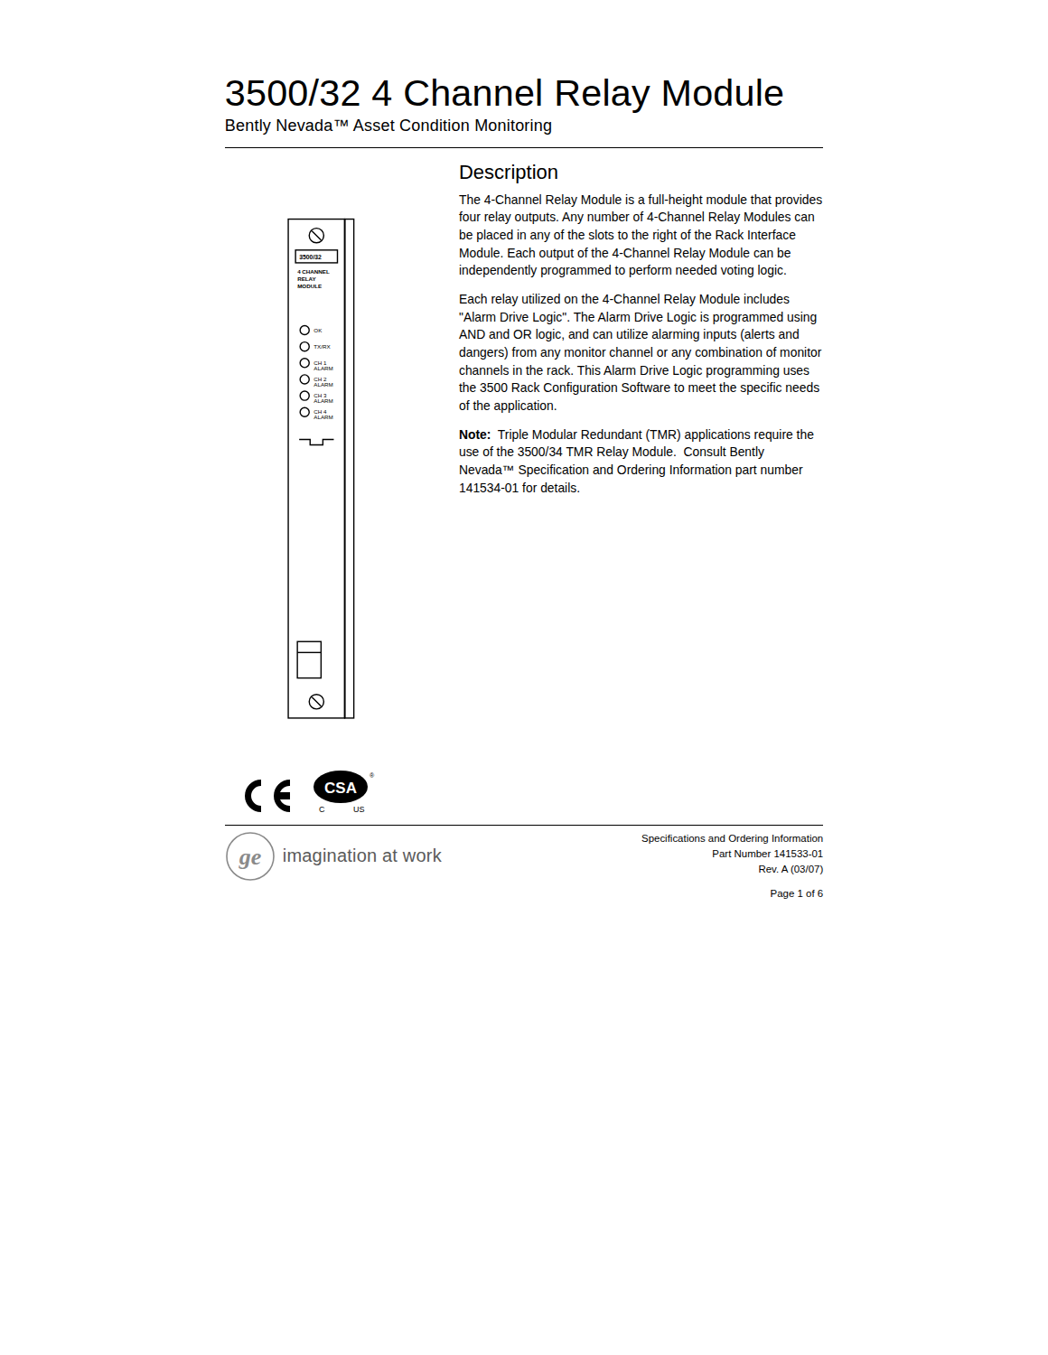3500/32 4 Channel Relay Module
Bently Nevada™ Asset Condition Monitoring
3500/32 4 CHANNEL RELAY MODULE OK TX/RX CH 1 ALARM CH 2 ALARM CH 3 ALARM CH 4 ALARM
Description
The 4-Channel Relay Module is a full-height module that provides four relay outputs. Any number of 4-Channel Relay Modules can be placed in any of the slots to the right of the Rack Interface Module. Each output of the 4-Channel Relay Module can be independently programmed to perform needed voting logic.
Each relay utilized on the 4-Channel Relay Module includes "Alarm Drive Logic". The Alarm Drive Logic is programmed using AND and OR logic, and can utilize alarming inputs (alerts and dangers) from any monitor channel or any combination of monitor channels in the rack. This Alarm Drive Logic programming uses the 3500 Rack Configuration Software to meet the specific needs of the application.
Note: Triple Modular Redundant (TMR) applications require the use of the 3500/34 TMR Relay Module. Consult Bently Nevada™ Specification and Ordering Information part number 141534-01 for details.
CSA ® C US
ge imagination at work
Specifications and Ordering Information
Part Number 141533-01
Rev. A (03/07)
Page 1 of 6